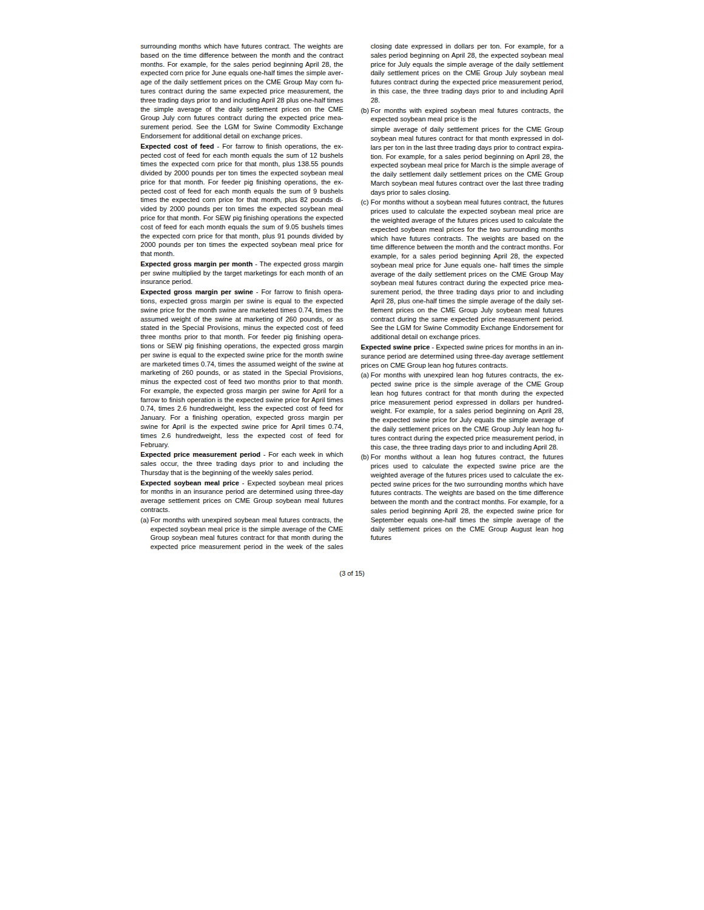surrounding months which have futures contract. The weights are based on the time difference between the month and the contract months. For example, for the sales period beginning April 28, the expected corn price for June equals one-half times the simple average of the daily settlement prices on the CME Group May corn futures contract during the same expected price measurement, the three trading days prior to and including April 28 plus one-half times the simple average of the daily settlement prices on the CME Group July corn futures contract during the expected price measurement period. See the LGM for Swine Commodity Exchange Endorsement for additional detail on exchange prices.
Expected cost of feed - For farrow to finish operations, the expected cost of feed for each month equals the sum of 12 bushels times the expected corn price for that month, plus 138.55 pounds divided by 2000 pounds per ton times the expected soybean meal price for that month. For feeder pig finishing operations, the expected cost of feed for each month equals the sum of 9 bushels times the expected corn price for that month, plus 82 pounds divided by 2000 pounds per ton times the expected soybean meal price for that month. For SEW pig finishing operations the expected cost of feed for each month equals the sum of 9.05 bushels times the expected corn price for that month, plus 91 pounds divided by 2000 pounds per ton times the expected soybean meal price for that month.
Expected gross margin per month - The expected gross margin per swine multiplied by the target marketings for each month of an insurance period.
Expected gross margin per swine - For farrow to finish operations, expected gross margin per swine is equal to the expected swine price for the month swine are marketed times 0.74, times the assumed weight of the swine at marketing of 260 pounds, or as stated in the Special Provisions, minus the expected cost of feed three months prior to that month. For feeder pig finishing operations or SEW pig finishing operations, the expected gross margin per swine is equal to the expected swine price for the month swine are marketed times 0.74, times the assumed weight of the swine at marketing of 260 pounds, or as stated in the Special Provisions, minus the expected cost of feed two months prior to that month. For example, the expected gross margin per swine for April for a farrow to finish operation is the expected swine price for April times 0.74, times 2.6 hundredweight, less the expected cost of feed for January. For a finishing operation, expected gross margin per swine for April is the expected swine price for April times 0.74, times 2.6 hundredweight, less the expected cost of feed for February.
Expected price measurement period - For each week in which sales occur, the three trading days prior to and including the Thursday that is the beginning of the weekly sales period.
Expected soybean meal price - Expected soybean meal prices for months in an insurance period are determined using three-day average settlement prices on CME Group soybean meal futures contracts.
(a) For months with unexpired soybean meal futures contracts, the expected soybean meal price is the simple average of the CME Group soybean meal futures contract for that month during the expected price measurement period in the week of the sales closing date expressed in dollars per ton. For example, for a sales period beginning on April 28, the expected soybean meal price for July equals the simple average of the daily settlement daily settlement prices on the CME Group July soybean meal futures contract during the expected price measurement period, in this case, the three trading days prior to and including April 28.
(b) For months with expired soybean meal futures contracts, the expected soybean meal price is the
simple average of daily settlement prices for the CME Group soybean meal futures contract for that month expressed in dollars per ton in the last three trading days prior to contract expiration. For example, for a sales period beginning on April 28, the expected soybean meal price for March is the simple average of the daily settlement daily settlement prices on the CME Group March soybean meal futures contract over the last three trading days prior to sales closing.
(c) For months without a soybean meal futures contract, the futures prices used to calculate the expected soybean meal price are the weighted average of the futures prices used to calculate the expected soybean meal prices for the two surrounding months which have futures contracts. The weights are based on the time difference between the month and the contract months. For example, for a sales period beginning April 28, the expected soybean meal price for June equals one- half times the simple average of the daily settlement prices on the CME Group May soybean meal futures contract during the expected price measurement period, the three trading days prior to and including April 28, plus one-half times the simple average of the daily settlement prices on the CME Group July soybean meal futures contract during the same expected price measurement period. See the LGM for Swine Commodity Exchange Endorsement for additional detail on exchange prices.
Expected swine price - Expected swine prices for months in an insurance period are determined using three-day average settlement prices on CME Group lean hog futures contracts.
(a) For months with unexpired lean hog futures contracts, the expected swine price is the simple average of the CME Group lean hog futures contract for that month during the expected price measurement period expressed in dollars per hundredweight. For example, for a sales period beginning on April 28, the expected swine price for July equals the simple average of the daily settlement prices on the CME Group July lean hog futures contract during the expected price measurement period, in this case, the three trading days prior to and including April 28.
(b) For months without a lean hog futures contract, the futures prices used to calculate the expected swine price are the weighted average of the futures prices used to calculate the expected swine prices for the two surrounding months which have futures contracts. The weights are based on the time difference between the month and the contract months. For example, for a sales period beginning April 28, the expected swine price for September equals one-half times the simple average of the daily settlement prices on the CME Group August lean hog futures
(3 of 15)